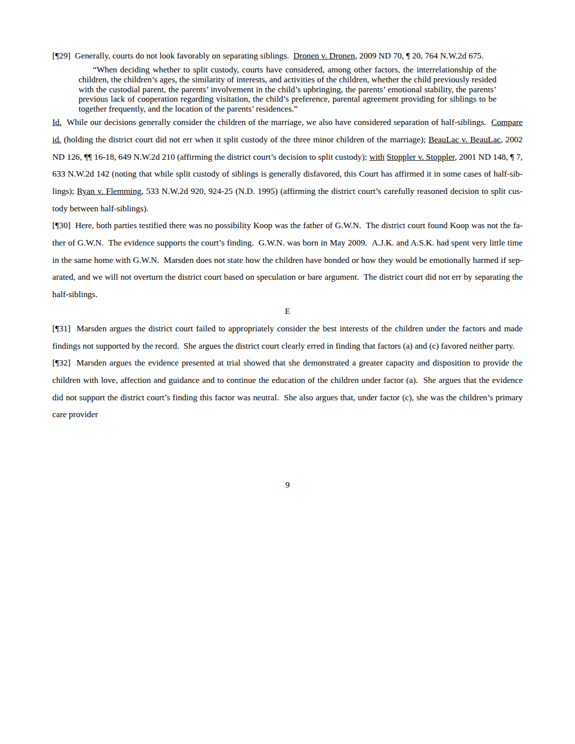[¶29] Generally, courts do not look favorably on separating siblings. Dronen v. Dronen, 2009 ND 70, ¶ 20, 764 N.W.2d 675.
“When deciding whether to split custody, courts have considered, among other factors, the interrelationship of the children, the children’s ages, the similarity of interests, and activities of the children, whether the child previously resided with the custodial parent, the parents’ involvement in the child’s upbringing, the parents’ emotional stability, the parents’ previous lack of cooperation regarding visitation, the child’s preference, parental agreement providing for siblings to be together frequently, and the location of the parents’ residences.”
Id. While our decisions generally consider the children of the marriage, we also have considered separation of half-siblings. Compare id. (holding the district court did not err when it split custody of the three minor children of the marriage); BeauLac v. BeauLac, 2002 ND 126, ¶¶ 16-18, 649 N.W.2d 210 (affirming the district court’s decision to split custody); with Stoppler v. Stoppler, 2001 ND 148, ¶ 7, 633 N.W.2d 142 (noting that while split custody of siblings is generally disfavored, this Court has affirmed it in some cases of half-siblings); Ryan v. Flemming, 533 N.W.2d 920, 924-25 (N.D. 1995) (affirming the district court’s carefully reasoned decision to split custody between half-siblings).
[¶30] Here, both parties testified there was no possibility Koop was the father of G.W.N. The district court found Koop was not the father of G.W.N. The evidence supports the court’s finding. G.W.N. was born in May 2009. A.J.K. and A.S.K. had spent very little time in the same home with G.W.N. Marsden does not state how the children have bonded or how they would be emotionally harmed if separated, and we will not overturn the district court based on speculation or bare argument. The district court did not err by separating the half-siblings.
E
[¶31] Marsden argues the district court failed to appropriately consider the best interests of the children under the factors and made findings not supported by the record. She argues the district court clearly erred in finding that factors (a) and (c) favored neither party.
[¶32] Marsden argues the evidence presented at trial showed that she demonstrated a greater capacity and disposition to provide the children with love, affection and guidance and to continue the education of the children under factor (a). She argues that the evidence did not support the district court’s finding this factor was neutral. She also argues that, under factor (c), she was the children’s primary care provider
9